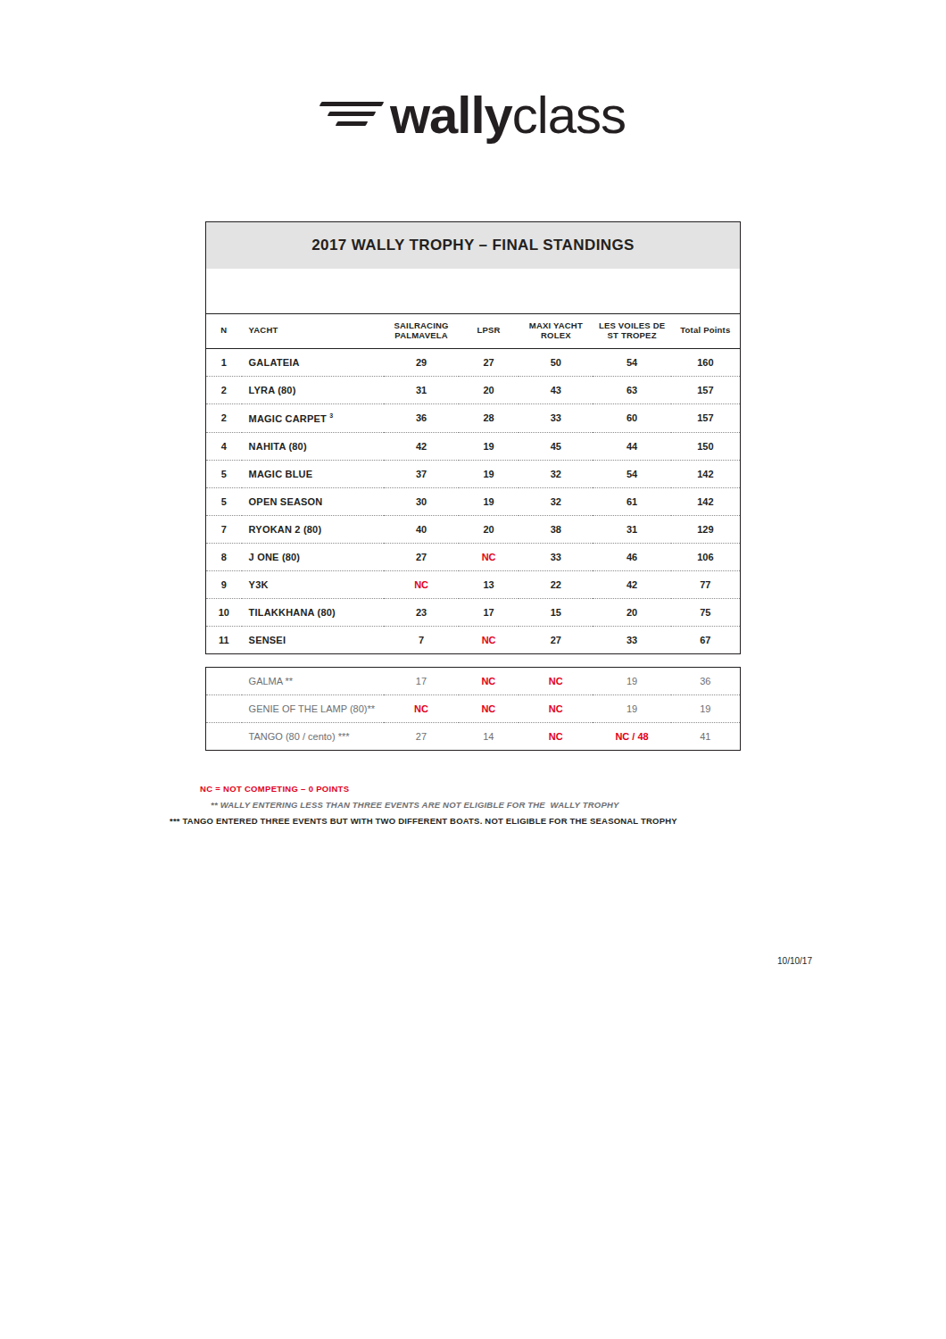wally class
| 2017 WALLY TROPHY – FINAL STANDINGS |
| N | YACHT | SAILRACING PALMAVELA | LPSR | MAXI YACHT ROLEX | LES VOILES DE ST TROPEZ | Total Points |
| --- | --- | --- | --- | --- | --- | --- |
| 1 | GALATEIA | 29 | 27 | 50 | 54 | 160 |
| 2 | LYRA (80) | 31 | 20 | 43 | 63 | 157 |
| 2 | MAGIC CARPET 3 | 36 | 28 | 33 | 60 | 157 |
| 4 | NAHITA (80) | 42 | 19 | 45 | 44 | 150 |
| 5 | MAGIC BLUE | 37 | 19 | 32 | 54 | 142 |
| 5 | OPEN SEASON | 30 | 19 | 32 | 61 | 142 |
| 7 | RYOKAN 2 (80) | 40 | 20 | 38 | 31 | 129 |
| 8 | J ONE (80) | 27 | NC | 33 | 46 | 106 |
| 9 | Y3K | NC | 13 | 22 | 42 | 77 |
| 10 | TILAKKHANA (80) | 23 | 17 | 15 | 20 | 75 |
| 11 | SENSEI | 7 | NC | 27 | 33 | 67 |
| | GALMA ** | 17 | NC | NC | 19 | 36 |
| | GENIE OF THE LAMP (80)** | NC | NC | NC | 19 | 19 |
| | TANGO (80 / cento) *** | 27 | 14 | NC | NC / 48 | 41 |
NC = NOT COMPETING – 0 POINTS
** WALLY ENTERING LESS THAN THREE EVENTS ARE NOT ELIGIBLE FOR THE WALLY TROPHY
*** TANGO ENTERED THREE EVENTS BUT WITH TWO DIFFERENT BOATS. NOT ELIGIBLE FOR THE SEASONAL TROPHY
10/10/17